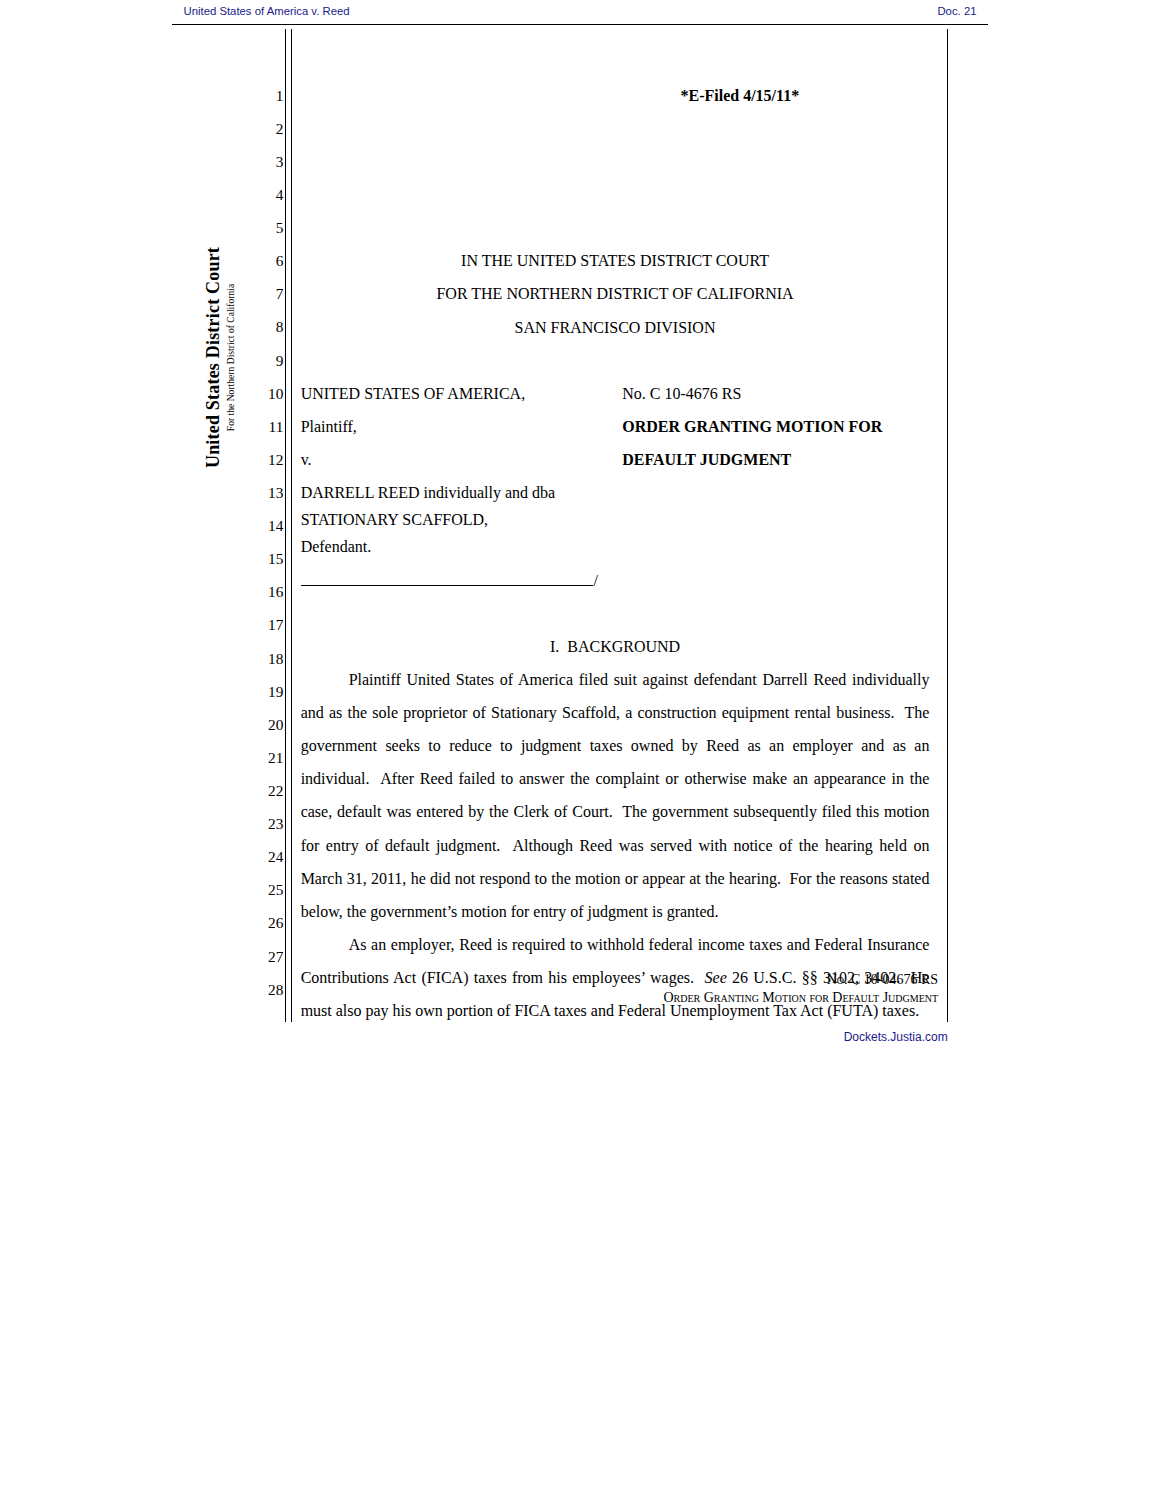United States of America v. Reed
Doc. 21
United States District Court
For the Northern District of California
1
2
3
4
5
6
7
8
9
10
11
12
13
14
15
16
17
18
19
20
21
22
23
24
25
26
27
28
*E-Filed 4/15/11*
IN THE UNITED STATES DISTRICT COURT
FOR THE NORTHERN DISTRICT OF CALIFORNIA
SAN FRANCISCO DIVISION
| UNITED STATES OF AMERICA, | No. C 10-4676 RS |
| Plaintiff, | ORDER GRANTING MOTION FOR |
| v. | DEFAULT JUDGMENT |
| DARRELL REED individually and dba | |
| STATIONARY SCAFFOLD, | |
| Defendant. | |
| / | |
I. BACKGROUND
Plaintiff United States of America filed suit against defendant Darrell Reed individually and as the sole proprietor of Stationary Scaffold, a construction equipment rental business. The government seeks to reduce to judgment taxes owned by Reed as an employer and as an individual. After Reed failed to answer the complaint or otherwise make an appearance in the case, default was entered by the Clerk of Court. The government subsequently filed this motion for entry of default judgment. Although Reed was served with notice of the hearing held on March 31, 2011, he did not respond to the motion or appear at the hearing. For the reasons stated below, the government’s motion for entry of judgment is granted.
As an employer, Reed is required to withhold federal income taxes and Federal Insurance Contributions Act (FICA) taxes from his employees’ wages. See 26 U.S.C. §§ 3102, 3402. He must also pay his own portion of FICA taxes and Federal Unemployment Tax Act (FUTA) taxes.
No. C 10-04676 RS
Order Granting Motion for Default Judgment
Dockets.Justia.com